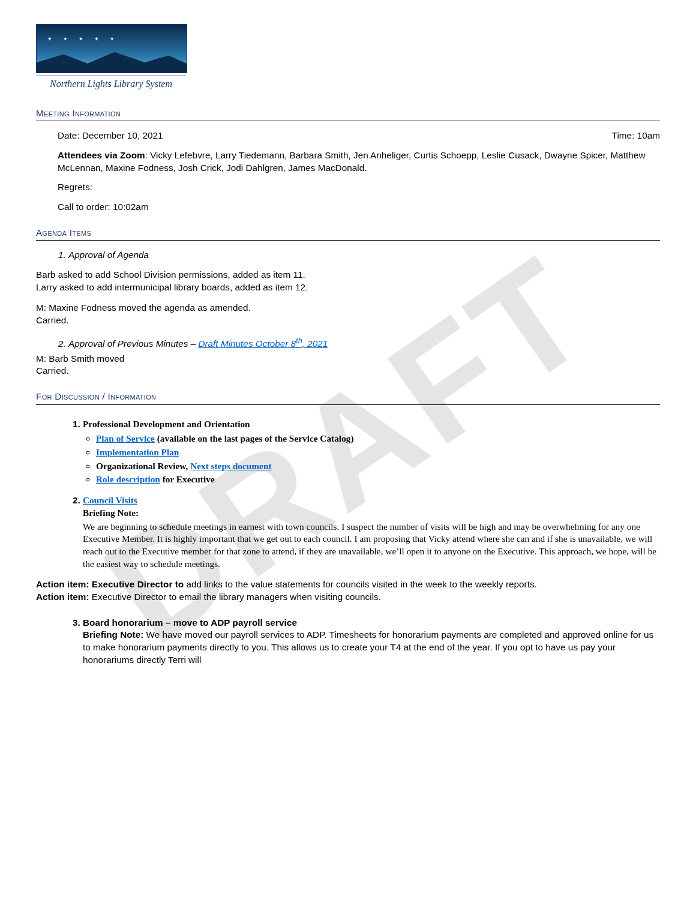DRAFT
✦✦✦✦✦
Northern Lights Library System
Meeting Information
Date: December 10, 2021 Time: 10am
Attendees via Zoom: Vicky Lefebvre, Larry Tiedemann, Barbara Smith, Jen Anheliger, Curtis Schoepp, Leslie Cusack, Dwayne Spicer, Matthew McLennan, Maxine Fodness, Josh Crick, Jodi Dahlgren, James MacDonald.
Regrets:
Call to order: 10:02am
Agenda Items
Approval of Agenda
Barb asked to add School Division permissions, added as item 11.
Larry asked to add intermunicipal library boards, added as item 12.
M: Maxine Fodness moved the agenda as amended.
Carried.
Approval of Previous Minutes – Draft Minutes October 8th, 2021
M: Barb Smith moved
Carried.
For Discussion / Information
Professional Development and Orientation
Plan of Service (available on the last pages of the Service Catalog)
Implementation Plan
Organizational Review, Next steps document
Role description for Executive
Council Visits
Briefing Note:
We are beginning to schedule meetings in earnest with town councils. I suspect the number of visits will be high and may be overwhelming for any one Executive Member. It is highly important that we get out to each council. I am proposing that Vicky attend where she can and if she is unavailable, we will reach out to the Executive member for that zone to attend, if they are unavailable, we’ll open it to anyone on the Executive. This approach, we hope, will be the easiest way to schedule meetings.
Action item: Executive Director to add links to the value statements for councils visited in the week to the weekly reports.
Action item: Executive Director to email the library managers when visiting councils.
Board honorarium – move to ADP payroll service
Briefing Note: We have moved our payroll services to ADP. Timesheets for honorarium payments are completed and approved online for us to make honorarium payments directly to you. This allows us to create your T4 at the end of the year. If you opt to have us pay your honorariums directly Terri will